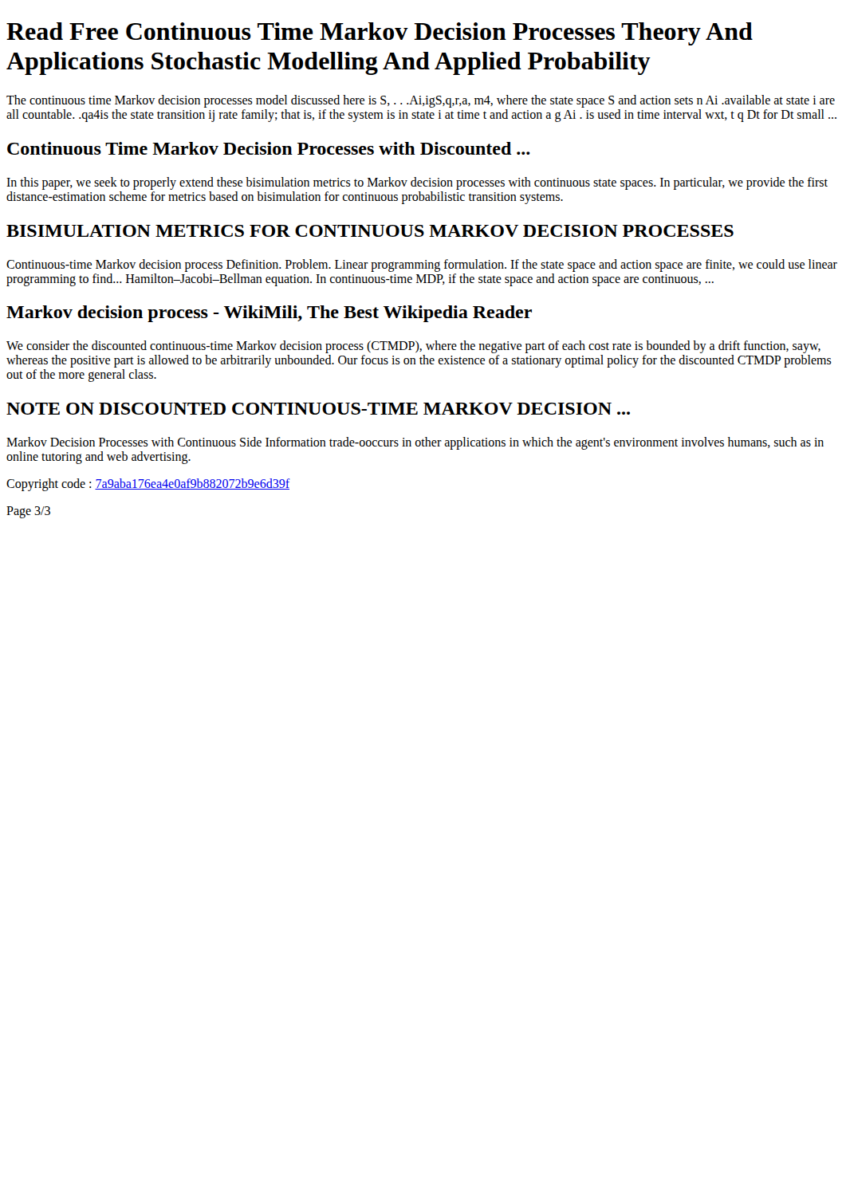Read Free Continuous Time Markov Decision Processes Theory And Applications Stochastic Modelling And Applied Probability
The continuous time Markov decision processes model discussed here is S, . . .Ai,igS,q,r,a, m4, where the state space S and action sets n Ai .available at state i are all countable. .qa4is the state transition ij rate family; that is, if the system is in state i at time t and action a g Ai . is used in time interval wxt, t q Dt for Dt small ...
Continuous Time Markov Decision Processes with Discounted ...
In this paper, we seek to properly extend these bisimulation metrics to Markov decision processes with continuous state spaces. In particular, we provide the first distance-estimation scheme for metrics based on bisimulation for continuous probabilistic transition systems.
BISIMULATION METRICS FOR CONTINUOUS MARKOV DECISION PROCESSES
Continuous-time Markov decision process Definition. Problem. Linear programming formulation. If the state space and action space are finite, we could use linear programming to find... Hamilton–Jacobi–Bellman equation. In continuous-time MDP, if the state space and action space are continuous, ...
Markov decision process - WikiMili, The Best Wikipedia Reader
We consider the discounted continuous-time Markov decision process (CTMDP), where the negative part of each cost rate is bounded by a drift function, sayw, whereas the positive part is allowed to be arbitrarily unbounded. Our focus is on the existence of a stationary optimal policy for the discounted CTMDP problems out of the more general class.
NOTE ON DISCOUNTED CONTINUOUS-TIME MARKOV DECISION ...
Markov Decision Processes with Continuous Side Information trade-ooccurs in other applications in which the agent's environment involves humans, such as in online tutoring and web advertising.
Copyright code : 7a9aba176ea4e0af9b882072b9e6d39f
Page 3/3